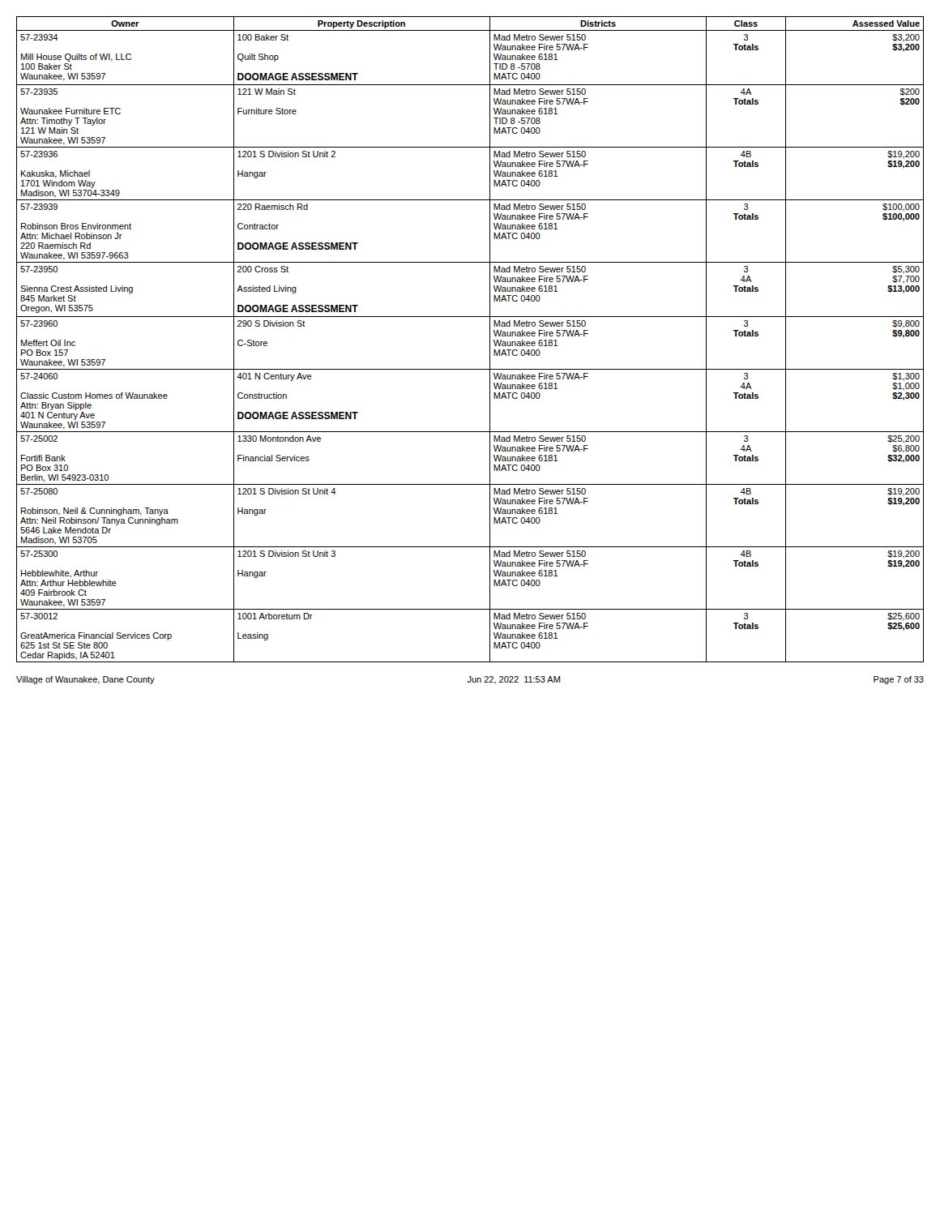| Owner | Property Description | Districts | Class | Assessed Value |
| --- | --- | --- | --- | --- |
| 57-23934 Mill House Quilts of WI, LLC 100 Baker St Waunakee, WI 53597 | 100 Baker St Quilt Shop DOOMAGE ASSESSMENT | Mad Metro Sewer 5150 Waunakee Fire 57WA-F Waunakee 6181 TID 8 -5708 MATC 0400 | 3 Totals | $3,200 $3,200 |
| 57-23935 Waunakee Furniture ETC Attn: Timothy T Taylor 121 W Main St Waunakee, WI 53597 | 121 W Main St Furniture Store | Mad Metro Sewer 5150 Waunakee Fire 57WA-F Waunakee 6181 TID 8 -5708 MATC 0400 | 4A Totals | $200 $200 |
| 57-23936 Kakuska, Michael 1701 Windom Way Madison, WI 53704-3349 | 1201 S Division St Unit 2 Hangar | Mad Metro Sewer 5150 Waunakee Fire 57WA-F Waunakee 6181 MATC 0400 | 4B Totals | $19,200 $19,200 |
| 57-23939 Robinson Bros Environment Attn: Michael Robinson Jr 220 Raemisch Rd Waunakee, WI 53597-9663 | 220 Raemisch Rd Contractor DOOMAGE ASSESSMENT | Mad Metro Sewer 5150 Waunakee Fire 57WA-F Waunakee 6181 MATC 0400 | 3 Totals | $100,000 $100,000 |
| 57-23950 Sienna Crest Assisted Living 845 Market St Oregon, WI 53575 | 200 Cross St Assisted Living DOOMAGE ASSESSMENT | Mad Metro Sewer 5150 Waunakee Fire 57WA-F Waunakee 6181 MATC 0400 | 3 4A Totals | $5,300 $7,700 $13,000 |
| 57-23960 Meffert Oil Inc PO Box 157 Waunakee, WI 53597 | 290 S Division St C-Store | Mad Metro Sewer 5150 Waunakee Fire 57WA-F Waunakee 6181 MATC 0400 | 3 Totals | $9,800 $9,800 |
| 57-24060 Classic Custom Homes of Waunakee Attn: Bryan Sipple 401 N Century Ave Waunakee, WI 53597 | 401 N Century Ave Construction DOOMAGE ASSESSMENT | Waunakee Fire 57WA-F Waunakee 6181 MATC 0400 | 3 4A Totals | $1,300 $1,000 $2,300 |
| 57-25002 Fortifi Bank PO Box 310 Berlin, WI 54923-0310 | 1330 Montondon Ave Financial Services | Mad Metro Sewer 5150 Waunakee Fire 57WA-F Waunakee 6181 MATC 0400 | 3 4A Totals | $25,200 $6,800 $32,000 |
| 57-25080 Robinson, Neil & Cunningham, Tanya Attn: Neil Robinson/ Tanya Cunningham 5646 Lake Mendota Dr Madison, WI 53705 | 1201 S Division St Unit 4 Hangar | Mad Metro Sewer 5150 Waunakee Fire 57WA-F Waunakee 6181 MATC 0400 | 4B Totals | $19,200 $19,200 |
| 57-25300 Hebblewhite, Arthur Attn: Arthur Hebblewhite 409 Fairbrook Ct Waunakee, WI 53597 | 1201 S Division St Unit 3 Hangar | Mad Metro Sewer 5150 Waunakee Fire 57WA-F Waunakee 6181 MATC 0400 | 4B Totals | $19,200 $19,200 |
| 57-30012 GreatAmerica Financial Services Corp 625 1st St SE Ste 800 Cedar Rapids, IA 52401 | 1001 Arboretum Dr Leasing | Mad Metro Sewer 5150 Waunakee Fire 57WA-F Waunakee 6181 MATC 0400 | 3 Totals | $25,600 $25,600 |
Village of Waunakee, Dane County Jun 22, 2022 11:53 AM Page 7 of 33